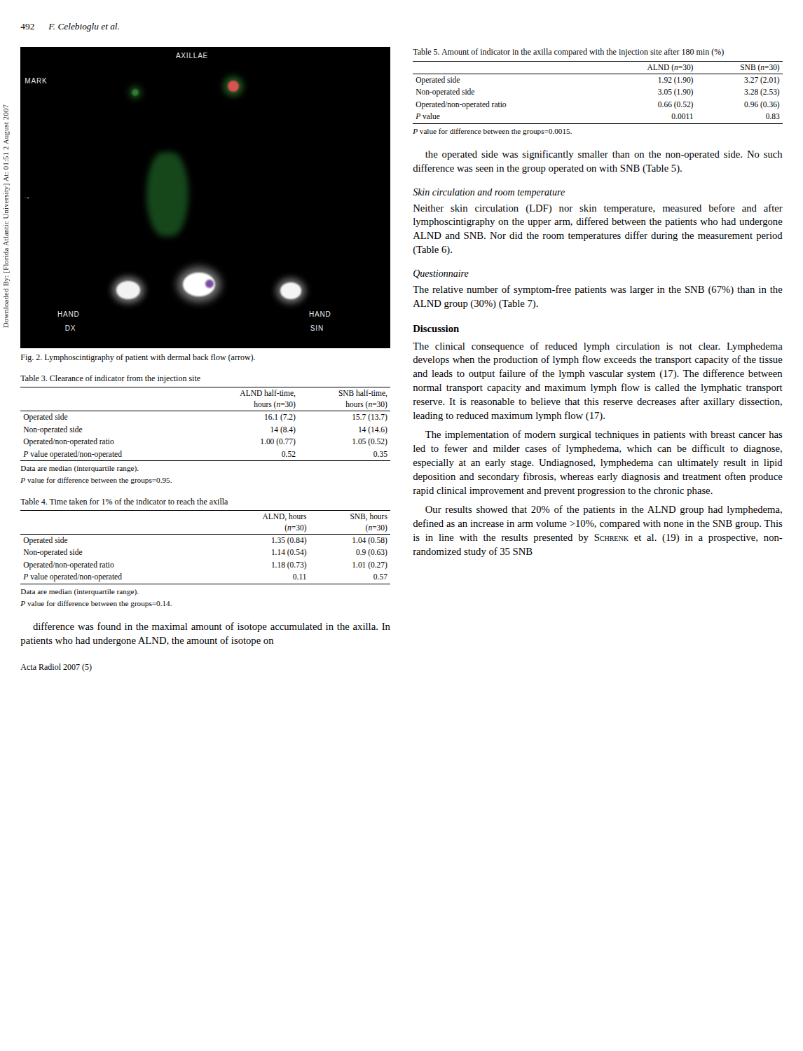Downloaded By: [Florida Atlantic University] At: 01:51 2 August 2007
492 F. Celebioglu et al.
AXILLAE MARK → HAND DX HAND SIN
Fig. 2. Lymphoscintigraphy of patient with dermal back flow (arrow).
Table 3. Clearance of indicator from the injection site
| | ALND half-time, hours ( n =30) | SNB half-time, hours ( n =30) |
| --- | --- | --- |
| Operated side | 16.1 (7.2) | 15.7 (13.7) |
| Non-operated side | 14 (8.4) | 14 (14.6) |
| Operated/non-operated ratio | 1.00 (0.77) | 1.05 (0.52) |
| P value operated/non-operated | 0.52 | 0.35 |
Data are median (interquartile range).
P value for difference between the groups=0.95.
Table 4. Time taken for 1% of the indicator to reach the axilla
| | ALND, hours ( n =30) | SNB, hours ( n =30) |
| --- | --- | --- |
| Operated side | 1.35 (0.84) | 1.04 (0.58) |
| Non-operated side | 1.14 (0.54) | 0.9 (0.63) |
| Operated/non-operated ratio | 1.18 (0.73) | 1.01 (0.27) |
| P value operated/non-operated | 0.11 | 0.57 |
Data are median (interquartile range).
P value for difference between the groups=0.14.
difference was found in the maximal amount of isotope accumulated in the axilla. In patients who had undergone ALND, the amount of isotope on
Acta Radiol 2007 (5)
Table 5. Amount of indicator in the axilla compared with the injection site after 180 min (%)
| | ALND ( n =30) | SNB ( n =30) |
| --- | --- | --- |
| Operated side | 1.92 (1.90) | 3.27 (2.01) |
| Non-operated side | 3.05 (1.90) | 3.28 (2.53) |
| Operated/non-operated ratio | 0.66 (0.52) | 0.96 (0.36) |
| P value | 0.0011 | 0.83 |
P value for difference between the groups=0.0015.
the operated side was significantly smaller than on the non-operated side. No such difference was seen in the group operated on with SNB (Table 5).
Skin circulation and room temperature
Neither skin circulation (LDF) nor skin temperature, measured before and after lymphoscintigraphy on the upper arm, differed between the patients who had undergone ALND and SNB. Nor did the room temperatures differ during the measurement period (Table 6).
Questionnaire
The relative number of symptom-free patients was larger in the SNB (67%) than in the ALND group (30%) (Table 7).
Discussion
The clinical consequence of reduced lymph circulation is not clear. Lymphedema develops when the production of lymph flow exceeds the transport capacity of the tissue and leads to output failure of the lymph vascular system (17). The difference between normal transport capacity and maximum lymph flow is called the lymphatic transport reserve. It is reasonable to believe that this reserve decreases after axillary dissection, leading to reduced maximum lymph flow (17).
The implementation of modern surgical techniques in patients with breast cancer has led to fewer and milder cases of lymphedema, which can be difficult to diagnose, especially at an early stage. Undiagnosed, lymphedema can ultimately result in lipid deposition and secondary fibrosis, whereas early diagnosis and treatment often produce rapid clinical improvement and prevent progression to the chronic phase.
Our results showed that 20% of the patients in the ALND group had lymphedema, defined as an increase in arm volume >10%, compared with none in the SNB group. This is in line with the results presented by Schrenk et al. (19) in a prospective, non-randomized study of 35 SNB